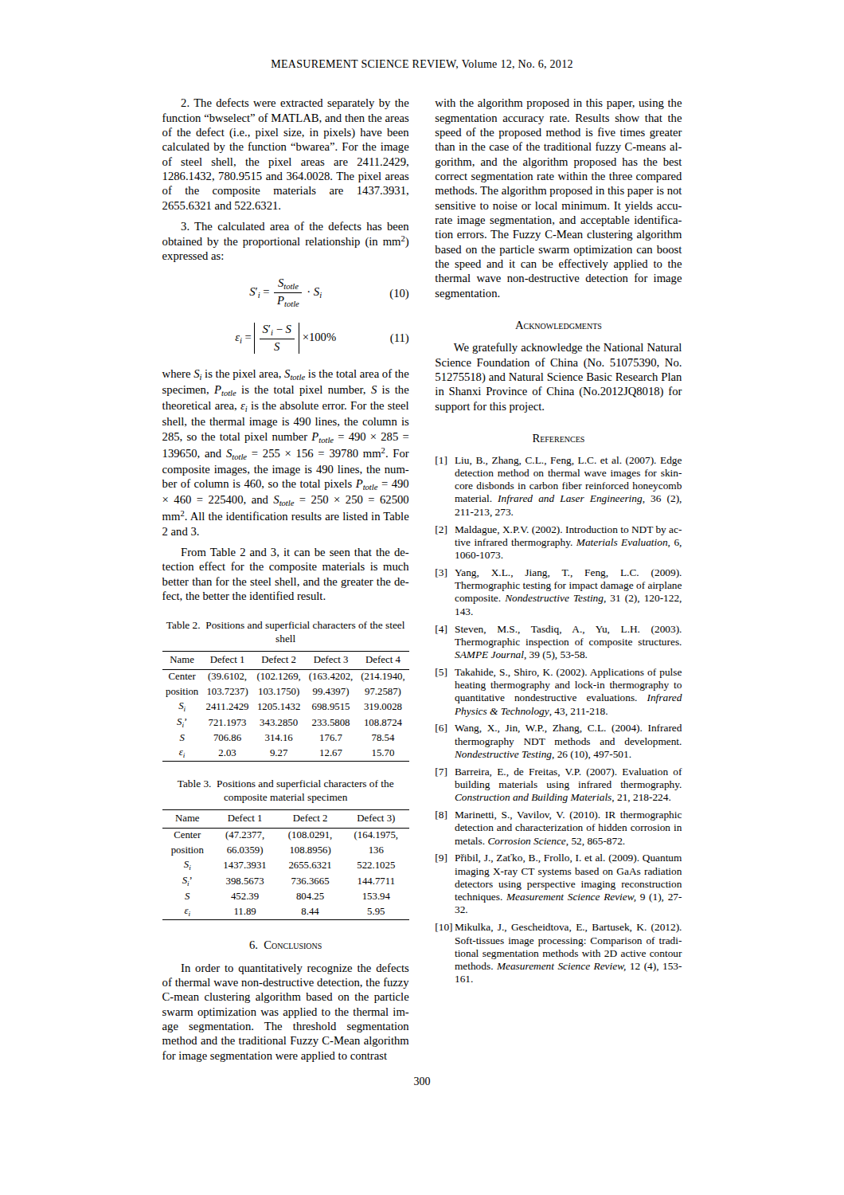MEASUREMENT SCIENCE REVIEW, Volume 12, No. 6, 2012
2. The defects were extracted separately by the function “bwselect” of MATLAB, and then the areas of the defect (i.e., pixel size, in pixels) have been calculated by the function “bwarea”. For the image of steel shell, the pixel areas are 2411.2429, 1286.1432, 780.9515 and 364.0028. The pixel areas of the composite materials are 1437.3931, 2655.6321 and 522.6321.
3. The calculated area of the defects has been obtained by the proportional relationship (in mm2) expressed as:
S′i = Stotle Ptotle · Si (10)
εi = S′i − S S ×100% (11)
where Si is the pixel area, Stotle is the total area of the specimen, Ptotle is the total pixel number, S is the theoretical area, εi is the absolute error. For the steel shell, the thermal image is 490 lines, the column is 285, so the total pixel number Ptotle = 490 × 285 = 139650, and Stotle = 255 × 156 = 39780 mm2. For composite images, the image is 490 lines, the number of column is 460, so the total pixels Ptotle = 490 × 460 = 225400, and Stotle = 250 × 250 = 62500 mm2. All the identification results are listed in Table 2 and 3.
From Table 2 and 3, it can be seen that the detection effect for the composite materials is much better than for the steel shell, and the greater the defect, the better the identified result.
Table 2. Positions and superficial characters of the steel shell
| Name | Defect 1 | Defect 2 | Defect 3 | Defect 4 |
| --- | --- | --- | --- | --- |
| Center | (39.6102, | (102.1269, | (163.4202, | (214.1940, |
| position | 103.7237) | 103.1750) | 99.4397) | 97.2587) |
| S i | 2411.2429 | 1205.1432 | 698.9515 | 319.0028 |
| S i ’ | 721.1973 | 343.2850 | 233.5808 | 108.8724 |
| S | 706.86 | 314.16 | 176.7 | 78.54 |
| ε i | 2.03 | 9.27 | 12.67 | 15.70 |
Table 3. Positions and superficial characters of the
composite material specimen
| Name | Defect 1 | Defect 2 | Defect 3) |
| --- | --- | --- | --- |
| Center | (47.2377, | (108.0291, | (164.1975, |
| position | 66.0359) | 108.8956) | 136 |
| S i | 1437.3931 | 2655.6321 | 522.1025 |
| S i ’ | 398.5673 | 736.3665 | 144.7711 |
| S | 452.39 | 804.25 | 153.94 |
| ε i | 11.89 | 8.44 | 5.95 |
6. Conclusions
In order to quantitatively recognize the defects of thermal wave non-destructive detection, the fuzzy C-mean clustering algorithm based on the particle swarm optimization was applied to the thermal image segmentation. The threshold segmentation method and the traditional Fuzzy C-Mean algorithm for image segmentation were applied to contrast
with the algorithm proposed in this paper, using the segmentation accuracy rate. Results show that the speed of the proposed method is five times greater than in the case of the traditional fuzzy C-means algorithm, and the algorithm proposed has the best correct segmentation rate within the three compared methods. The algorithm proposed in this paper is not sensitive to noise or local minimum. It yields accurate image segmentation, and acceptable identification errors. The Fuzzy C-Mean clustering algorithm based on the particle swarm optimization can boost the speed and it can be effectively applied to the thermal wave non-destructive detection for image segmentation.
Acknowledgments
We gratefully acknowledge the National Natural Science Foundation of China (No. 51075390, No. 51275518) and Natural Science Basic Research Plan in Shanxi Province of China (No.2012JQ8018) for support for this project.
References
[1]
Liu, B., Zhang, C.L., Feng, L.C. et al. (2007). Edge detection method on thermal wave images for skin-core disbonds in carbon fiber reinforced honeycomb material. Infrared and Laser Engineering, 36 (2), 211-213, 273.
[2]
Maldague, X.P.V. (2002). Introduction to NDT by active infrared thermography. Materials Evaluation, 6, 1060-1073.
[3]
Yang, X.L., Jiang, T., Feng, L.C. (2009). Thermographic testing for impact damage of airplane composite. Nondestructive Testing, 31 (2), 120-122, 143.
[4]
Steven, M.S., Tasdiq, A., Yu, L.H. (2003). Thermographic inspection of composite structures. SAMPE Journal, 39 (5), 53-58.
[5]
Takahide, S., Shiro, K. (2002). Applications of pulse heating thermography and lock-in thermography to quantitative nondestructive evaluations. Infrared Physics & Technology, 43, 211-218.
[6]
Wang, X., Jin, W.P., Zhang, C.L. (2004). Infrared thermography NDT methods and development. Nondestructive Testing, 26 (10), 497-501.
[7]
Barreira, E., de Freitas, V.P. (2007). Evaluation of building materials using infrared thermography. Construction and Building Materials, 21, 218-224.
[8]
Marinetti, S., Vavilov, V. (2010). IR thermographic detection and characterization of hidden corrosion in metals. Corrosion Science, 52, 865-872.
[9]
Přibil, J., Zaťko, B., Frollo, I. et al. (2009). Quantum imaging X-ray CT systems based on GaAs radiation detectors using perspective imaging reconstruction techniques. Measurement Science Review, 9 (1), 27-32.
[10]
Mikulka, J., Gescheidtova, E., Bartusek, K. (2012). Soft-tissues image processing: Comparison of traditional segmentation methods with 2D active contour methods. Measurement Science Review, 12 (4), 153-161.
300